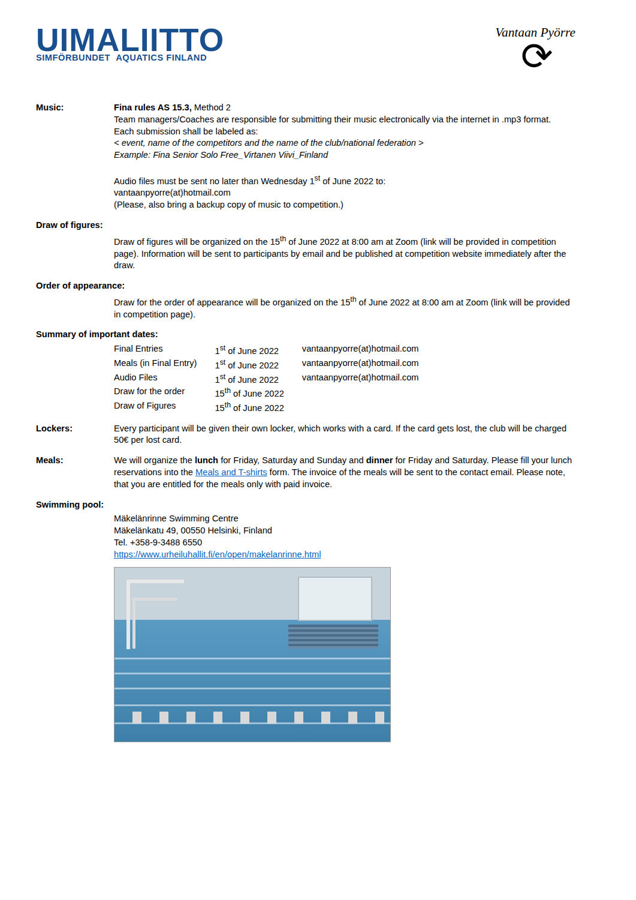UIMALIITTO
SIMFÖRBUNDET AQUATICS FINLAND
Vantaan Pyörre
⟳
| Music: | Fina rules AS 15.3, Method 2 Team managers/Coaches are responsible for submitting their music electronically via the internet in .mp3 format. Each submission shall be labeled as: < event, name of the competitors and the name of the club/national federation > Example: Fina Senior Solo Free_Virtanen Viivi_Finland Audio files must be sent no later than Wednesday 1 st of June 2022 to: vantaanpyorre(at)hotmail.com (Please, also bring a backup copy of music to competition.) |
Draw of figures:
Draw of figures will be organized on the 15th of June 2022 at 8:00 am at Zoom (link will be provided in competition page). Information will be sent to participants by email and be published at competition website immediately after the draw.
Order of appearance:
Draw for the order of appearance will be organized on the 15th of June 2022 at 8:00 am at Zoom (link will be provided in competition page).
Summary of important dates:
| Final Entries | 1 st of June 2022 | vantaanpyorre(at)hotmail.com |
| Meals (in Final Entry) | 1 st of June 2022 | vantaanpyorre(at)hotmail.com |
| Audio Files | 1 st of June 2022 | vantaanpyorre(at)hotmail.com |
| Draw for the order | 15 th of June 2022 | |
| Draw of Figures | 15 th of June 2022 | |
| Lockers: | Every participant will be given their own locker, which works with a card. If the card gets lost, the club will be charged 50€ per lost card. |
| Meals: | We will organize the lunch for Friday, Saturday and Sunday and dinner for Friday and Saturday. Please fill your lunch reservations into the Meals and T-shirts form. The invoice of the meals will be sent to the contact email. Please note, that you are entitled for the meals only with paid invoice. |
Swimming pool:
Mäkelänrinne Swimming Centre
Mäkelänkatu 49, 00550 Helsinki, Finland
Tel. +358-9-3488 6550
https://www.urheiluhallit.fi/en/open/makelanrinne.html